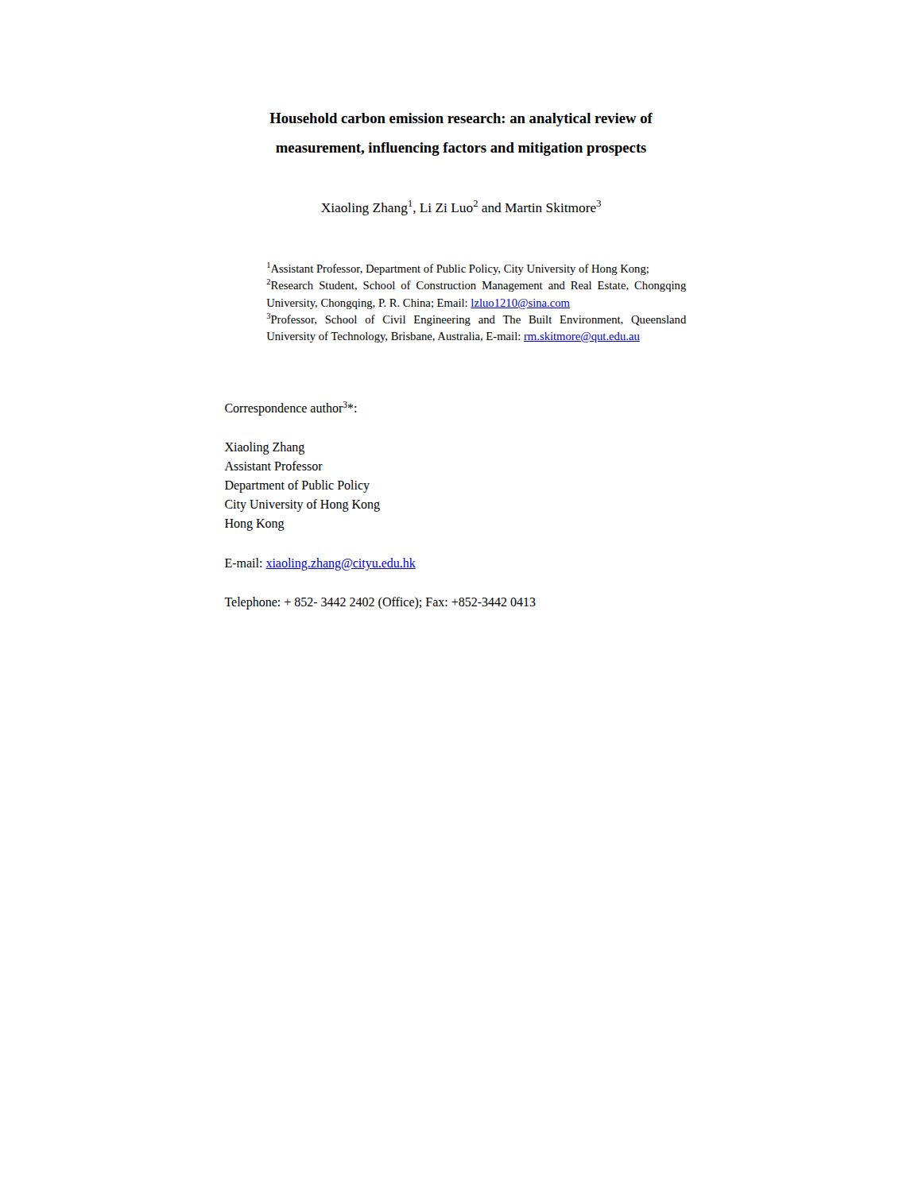Household carbon emission research: an analytical review of measurement, influencing factors and mitigation prospects
Xiaoling Zhang1, Li Zi Luo2 and Martin Skitmore3
1Assistant Professor, Department of Public Policy, City University of Hong Kong;
2Research Student, School of Construction Management and Real Estate, Chongqing University, Chongqing, P. R. China; Email: lzluo1210@sina.com
3Professor, School of Civil Engineering and The Built Environment, Queensland University of Technology, Brisbane, Australia, E-mail: rm.skitmore@qut.edu.au
Correspondence author3*:
Xiaoling Zhang
Assistant Professor
Department of Public Policy
City University of Hong Kong
Hong Kong
E-mail: xiaoling.zhang@cityu.edu.hk
Telephone: + 852- 3442 2402 (Office); Fax: +852-3442 0413